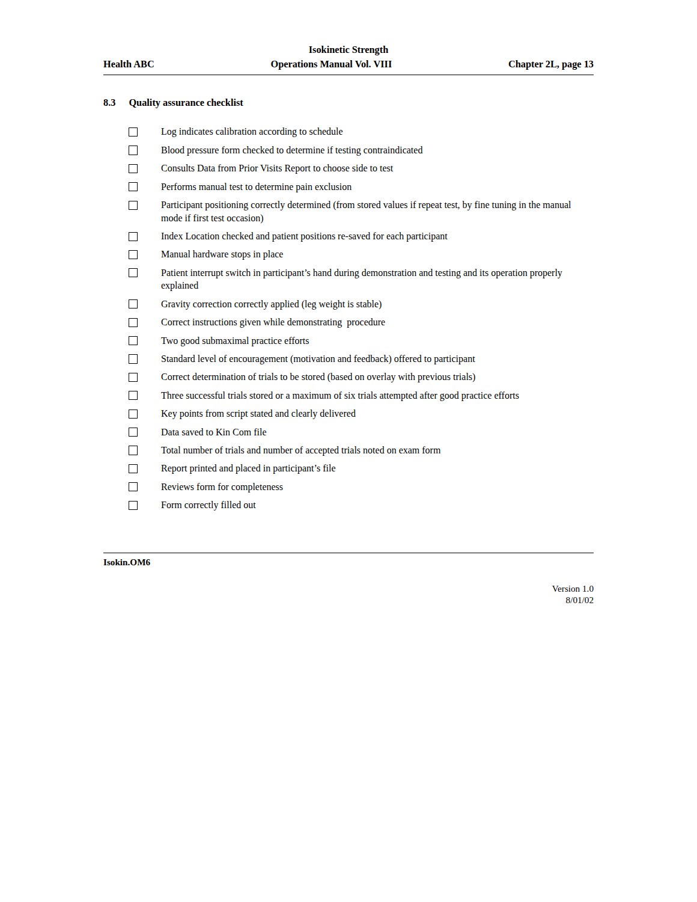Isokinetic Strength
Health ABC Operations Manual Vol. VIII Chapter 2L, page 13
8.3 Quality assurance checklist
Log indicates calibration according to schedule
Blood pressure form checked to determine if testing contraindicated
Consults Data from Prior Visits Report to choose side to test
Performs manual test to determine pain exclusion
Participant positioning correctly determined (from stored values if repeat test, by fine tuning in the manual mode if first test occasion)
Index Location checked and patient positions re-saved for each participant
Manual hardware stops in place
Patient interrupt switch in participant’s hand during demonstration and testing and its operation properly explained
Gravity correction correctly applied (leg weight is stable)
Correct instructions given while demonstrating procedure
Two good submaximal practice efforts
Standard level of encouragement (motivation and feedback) offered to participant
Correct determination of trials to be stored (based on overlay with previous trials)
Three successful trials stored or a maximum of six trials attempted after good practice efforts
Key points from script stated and clearly delivered
Data saved to Kin Com file
Total number of trials and number of accepted trials noted on exam form
Report printed and placed in participant’s file
Reviews form for completeness
Form correctly filled out
Isokin.OM6
Version 1.0
8/01/02